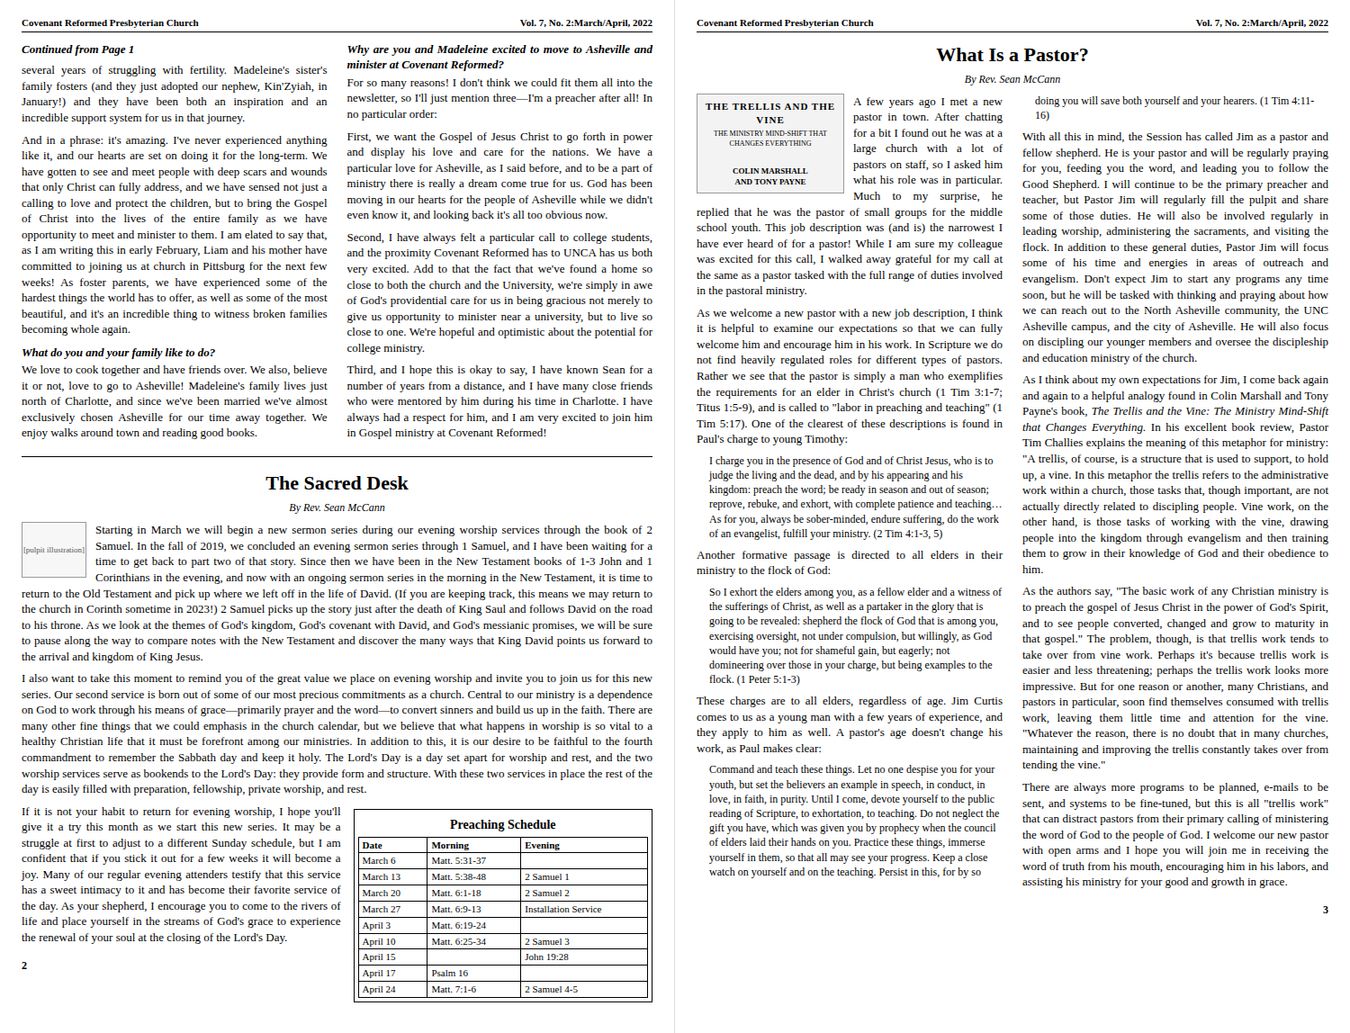Covenant Reformed Presbyterian Church Vol. 7, No. 2:March/April, 2022
Continued from Page 1
several years of struggling with fertility. Madeleine's sister's family fosters (and they just adopted our nephew, Kin'Zyiah, in January!) and they have been both an inspiration and an incredible support system for us in that journey.
And in a phrase: it's amazing. I've never experienced anything like it, and our hearts are set on doing it for the long-term. We have gotten to see and meet people with deep scars and wounds that only Christ can fully address, and we have sensed not just a calling to love and protect the children, but to bring the Gospel of Christ into the lives of the entire family as we have opportunity to meet and minister to them. I am elated to say that, as I am writing this in early February, Liam and his mother have committed to joining us at church in Pittsburg for the next few weeks! As foster parents, we have experienced some of the hardest things the world has to offer, as well as some of the most beautiful, and it's an incredible thing to witness broken families becoming whole again.
What do you and your family like to do?
We love to cook together and have friends over. We also, believe it or not, love to go to Asheville! Madeleine's family lives just north of Charlotte, and since we've been married we've almost exclusively chosen Asheville for our time away together. We enjoy walks around town and reading good books.
Why are you and Madeleine excited to move to Asheville and minister at Covenant Reformed?
For so many reasons! I don't think we could fit them all into the newsletter, so I'll just mention three—I'm a preacher after all! In no particular order:
First, we want the Gospel of Jesus Christ to go forth in power and display his love and care for the nations. We have a particular love for Asheville, as I said before, and to be a part of ministry there is really a dream come true for us. God has been moving in our hearts for the people of Asheville while we didn't even know it, and looking back it's all too obvious now.
Second, I have always felt a particular call to college students, and the proximity Covenant Reformed has to UNCA has us both very excited. Add to that the fact that we've found a home so close to both the church and the University, we're simply in awe of God's providential care for us in being gracious not merely to give us opportunity to minister near a university, but to live so close to one. We're hopeful and optimistic about the potential for college ministry.
Third, and I hope this is okay to say, I have known Sean for a number of years from a distance, and I have many close friends who were mentored by him during his time in Charlotte. I have always had a respect for him, and I am very excited to join him in Gospel ministry at Covenant Reformed!
The Sacred Desk
By Rev. Sean McCann
[pulpit illustration]
Starting in March we will begin a new sermon series during our evening worship services through the book of 2 Samuel. In the fall of 2019, we concluded an evening sermon series through 1 Samuel, and I have been waiting for a time to get back to part two of that story. Since then we have been in the New Testament books of 1-3 John and 1 Corinthians in the evening, and now with an ongoing sermon series in the morning in the New Testament, it is time to return to the Old Testament and pick up where we left off in the life of David. (If you are keeping track, this means we may return to the church in Corinth sometime in 2023!) 2 Samuel picks up the story just after the death of King Saul and follows David on the road to his throne. As we look at the themes of God's kingdom, God's covenant with David, and God's messianic promises, we will be sure to pause along the way to compare notes with the New Testament and discover the many ways that King David points us forward to the arrival and kingdom of King Jesus.
I also want to take this moment to remind you of the great value we place on evening worship and invite you to join us for this new series. Our second service is born out of some of our most precious commitments as a church. Central to our ministry is a dependence on God to work through his means of grace—primarily prayer and the word—to convert sinners and build us up in the faith. There are many other fine things that we could emphasis in the church calendar, but we believe that what happens in worship is so vital to a healthy Christian life that it must be forefront among our ministries. In addition to this, it is our desire to be faithful to the fourth commandment to remember the Sabbath day and keep it holy. The Lord's Day is a day set apart for worship and rest, and the two worship services serve as bookends to the Lord's Day: they provide form and structure. With these two services in place the rest of the day is easily filled with preparation, fellowship, private worship, and rest.
Preaching Schedule
| Date | Morning | Evening |
| --- | --- | --- |
| March 6 | Matt. 5:31-37 | |
| March 13 | Matt. 5:38-48 | 2 Samuel 1 |
| March 20 | Matt. 6:1-18 | 2 Samuel 2 |
| March 27 | Matt. 6:9-13 | Installation Service |
| April 3 | Matt. 6:19-24 | |
| April 10 | Matt. 6:25-34 | 2 Samuel 3 |
| April 15 | | John 19:28 |
| April 17 | Psalm 16 | |
| April 24 | Matt. 7:1-6 | 2 Samuel 4-5 |
If it is not your habit to return for evening worship, I hope you'll give it a try this month as we start this new series. It may be a struggle at first to adjust to a different Sunday schedule, but I am confident that if you stick it out for a few weeks it will become a joy. Many of our regular evening attenders testify that this service has a sweet intimacy to it and has become their favorite service of the day. As your shepherd, I encourage you to come to the rivers of life and place yourself in the streams of God's grace to experience the renewal of your soul at the closing of the Lord's Day.
2
Covenant Reformed Presbyterian Church Vol. 7, No. 2:March/April, 2022
What Is a Pastor?
By Rev. Sean McCann
THE TRELLIS AND THE VINE
The Ministry Mind-Shift That Changes Everything
COLIN MARSHALL
AND TONY PAYNE
A few years ago I met a new pastor in town. After chatting for a bit I found out he was at a large church with a lot of pastors on staff, so I asked him what his role was in particular. Much to my surprise, he replied that he was the pastor of small groups for the middle school youth. This job description was (and is) the narrowest I have ever heard of for a pastor! While I am sure my colleague was excited for this call, I walked away grateful for my call at the same as a pastor tasked with the full range of duties involved in the pastoral ministry.
As we welcome a new pastor with a new job description, I think it is helpful to examine our expectations so that we can fully welcome him and encourage him in his work. In Scripture we do not find heavily regulated roles for different types of pastors. Rather we see that the pastor is simply a man who exemplifies the requirements for an elder in Christ's church (1 Tim 3:1-7; Titus 1:5-9), and is called to "labor in preaching and teaching" (1 Tim 5:17). One of the clearest of these descriptions is found in Paul's charge to young Timothy:
I charge you in the presence of God and of Christ Jesus, who is to judge the living and the dead, and by his appearing and his kingdom: preach the word; be ready in season and out of season; reprove, rebuke, and exhort, with complete patience and teaching…As for you, always be sober-minded, endure suffering, do the work of an evangelist, fulfill your ministry. (2 Tim 4:1-3, 5)
Another formative passage is directed to all elders in their ministry to the flock of God:
So I exhort the elders among you, as a fellow elder and a witness of the sufferings of Christ, as well as a partaker in the glory that is going to be revealed: shepherd the flock of God that is among you, exercising oversight, not under compulsion, but willingly, as God would have you; not for shameful gain, but eagerly; not domineering over those in your charge, but being examples to the flock. (1 Peter 5:1-3)
These charges are to all elders, regardless of age. Jim Curtis comes to us as a young man with a few years of experience, and they apply to him as well. A pastor's age doesn't change his work, as Paul makes clear:
Command and teach these things. Let no one despise you for your youth, but set the believers an example in speech, in conduct, in love, in faith, in purity. Until I come, devote yourself to the public reading of Scripture, to exhortation, to teaching. Do not neglect the gift you have, which was given you by prophecy when the council of elders laid their hands on you. Practice these things, immerse yourself in them, so that all may see your progress. Keep a close watch on yourself and on the teaching. Persist in this, for by so doing you will save both yourself and your hearers. (1 Tim 4:11-16)
With all this in mind, the Session has called Jim as a pastor and fellow shepherd. He is your pastor and will be regularly praying for you, feeding you the word, and leading you to follow the Good Shepherd. I will continue to be the primary preacher and teacher, but Pastor Jim will regularly fill the pulpit and share some of those duties. He will also be involved regularly in leading worship, administering the sacraments, and visiting the flock. In addition to these general duties, Pastor Jim will focus some of his time and energies in areas of outreach and evangelism. Don't expect Jim to start any programs any time soon, but he will be tasked with thinking and praying about how we can reach out to the North Asheville community, the UNC Asheville campus, and the city of Asheville. He will also focus on discipling our younger members and oversee the discipleship and education ministry of the church.
As I think about my own expectations for Jim, I come back again and again to a helpful analogy found in Colin Marshall and Tony Payne's book, The Trellis and the Vine: The Ministry Mind-Shift that Changes Everything. In his excellent book review, Pastor Tim Challies explains the meaning of this metaphor for ministry: "A trellis, of course, is a structure that is used to support, to hold up, a vine. In this metaphor the trellis refers to the administrative work within a church, those tasks that, though important, are not actually directly related to discipling people. Vine work, on the other hand, is those tasks of working with the vine, drawing people into the kingdom through evangelism and then training them to grow in their knowledge of God and their obedience to him.
As the authors say, "The basic work of any Christian ministry is to preach the gospel of Jesus Christ in the power of God's Spirit, and to see people converted, changed and grow to maturity in that gospel." The problem, though, is that trellis work tends to take over from vine work. Perhaps it's because trellis work is easier and less threatening; perhaps the trellis work looks more impressive. But for one reason or another, many Christians, and pastors in particular, soon find themselves consumed with trellis work, leaving them little time and attention for the vine. "Whatever the reason, there is no doubt that in many churches, maintaining and improving the trellis constantly takes over from tending the vine."
There are always more programs to be planned, e-mails to be sent, and systems to be fine-tuned, but this is all "trellis work" that can distract pastors from their primary calling of ministering the word of God to the people of God. I welcome our new pastor with open arms and I hope you will join me in receiving the word of truth from his mouth, encouraging him in his labors, and assisting his ministry for your good and growth in grace.
3